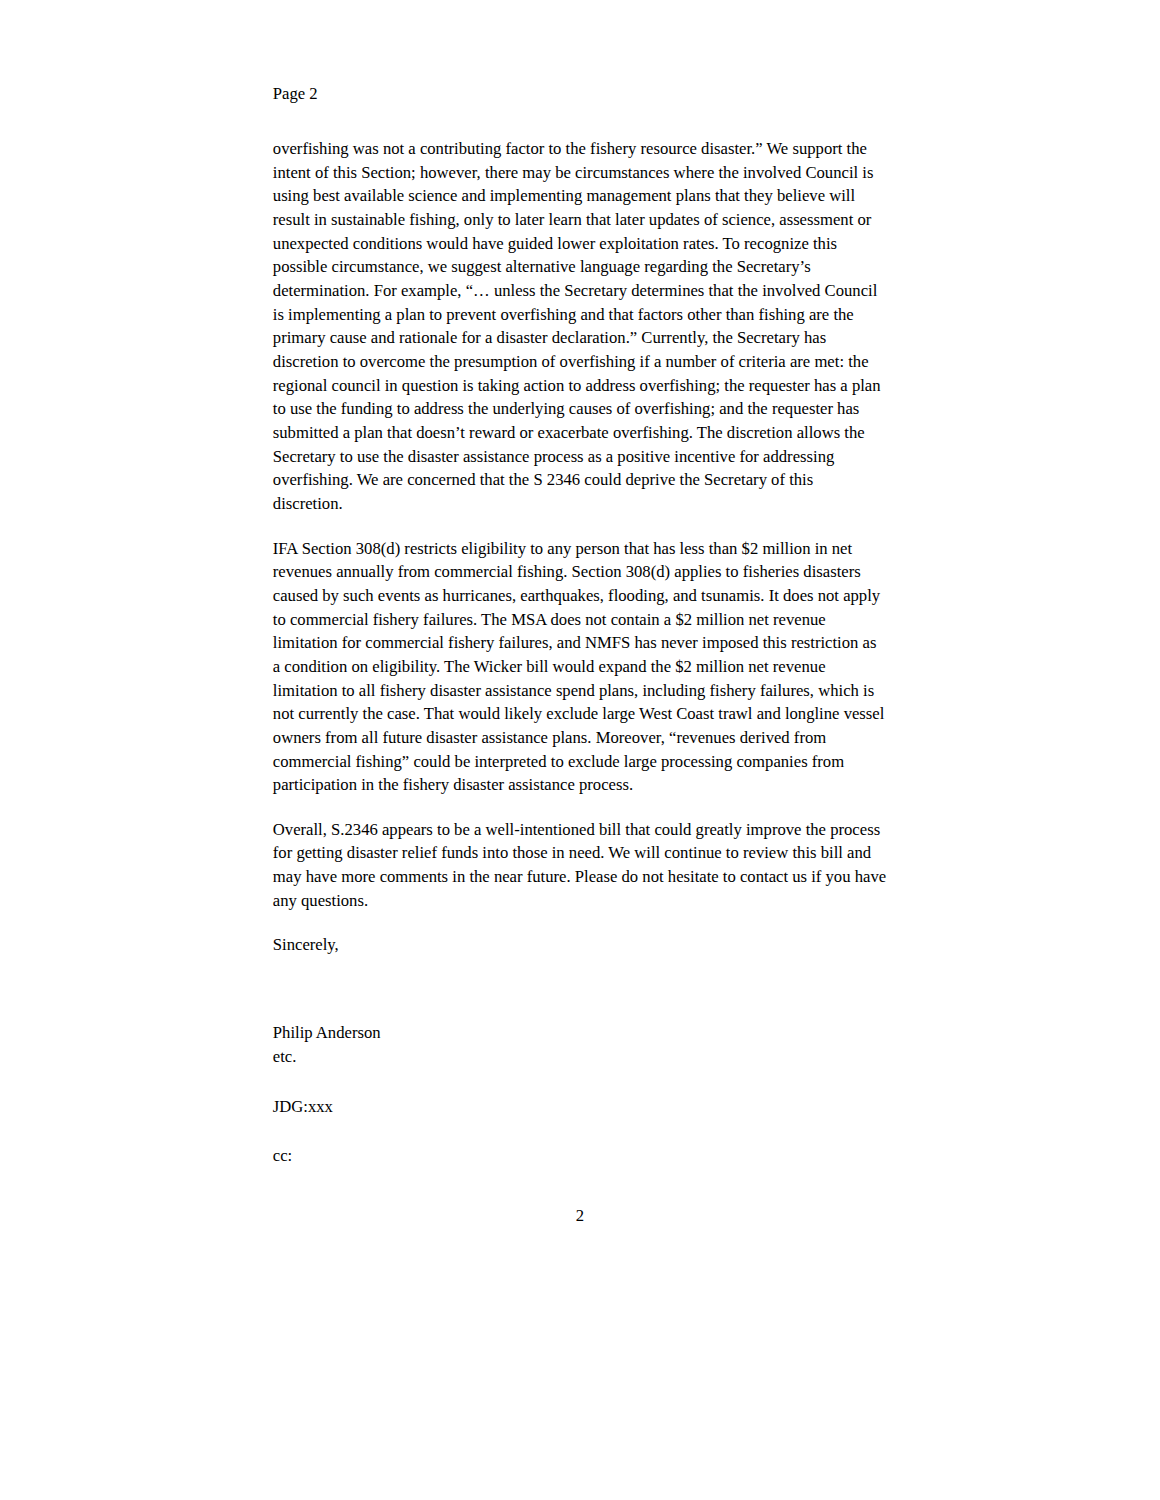Page 2
overfishing was not a contributing factor to the fishery resource disaster.” We support the intent of this Section; however, there may be circumstances where the involved Council is using best available science and implementing management plans that they believe will result in sustainable fishing, only to later learn that later updates of science, assessment or unexpected conditions would have guided lower exploitation rates. To recognize this possible circumstance, we suggest alternative language regarding the Secretary’s determination. For example, “… unless the Secretary determines that the involved Council is implementing a plan to prevent overfishing and that factors other than fishing are the primary cause and rationale for a disaster declaration.” Currently, the Secretary has discretion to overcome the presumption of overfishing if a number of criteria are met: the regional council in question is taking action to address overfishing; the requester has a plan to use the funding to address the underlying causes of overfishing; and the requester has submitted a plan that doesn’t reward or exacerbate overfishing. The discretion allows the Secretary to use the disaster assistance process as a positive incentive for addressing overfishing. We are concerned that the S 2346 could deprive the Secretary of this discretion.
IFA Section 308(d) restricts eligibility to any person that has less than $2 million in net revenues annually from commercial fishing. Section 308(d) applies to fisheries disasters caused by such events as hurricanes, earthquakes, flooding, and tsunamis. It does not apply to commercial fishery failures. The MSA does not contain a $2 million net revenue limitation for commercial fishery failures, and NMFS has never imposed this restriction as a condition on eligibility. The Wicker bill would expand the $2 million net revenue limitation to all fishery disaster assistance spend plans, including fishery failures, which is not currently the case. That would likely exclude large West Coast trawl and longline vessel owners from all future disaster assistance plans. Moreover, “revenues derived from commercial fishing” could be interpreted to exclude large processing companies from participation in the fishery disaster assistance process.
Overall, S.2346 appears to be a well-intentioned bill that could greatly improve the process for getting disaster relief funds into those in need. We will continue to review this bill and may have more comments in the near future. Please do not hesitate to contact us if you have any questions.
Sincerely,
Philip Anderson
etc.
JDG:xxx
cc:
2